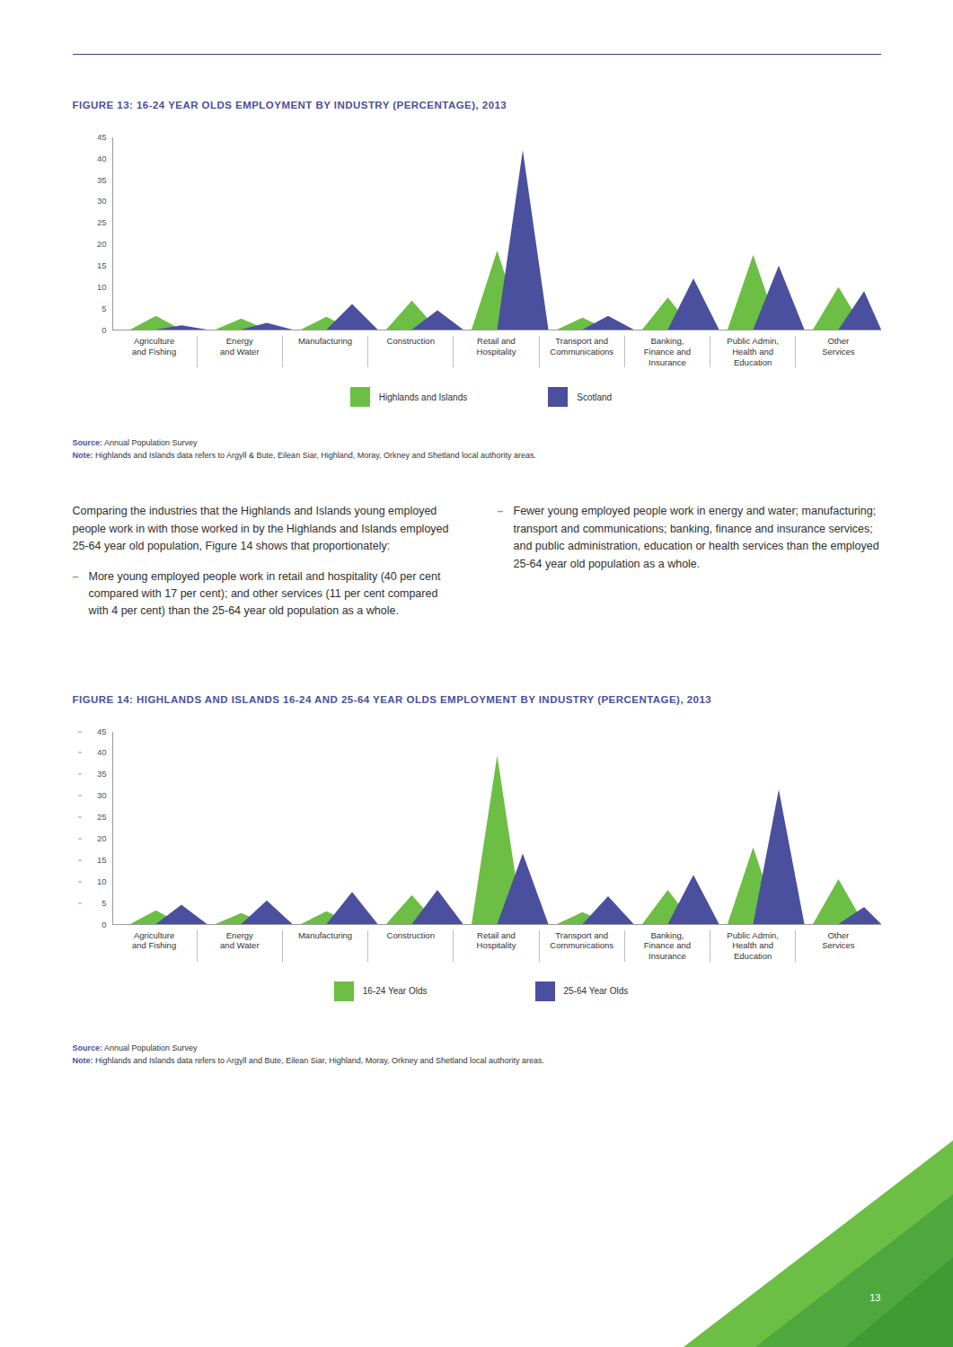Figure 13: 16-24 year olds employment by industry (percentage), 2013
45 40 35 30 25 20 15 10 5 0
Agriculture
and Fishing
Energy
and Water
Manufacturing
Construction
Retail and
Hospitality
Transport and
Communications
Banking,
Finance and
Insurance
Public Admin,
Health and
Education
Other
Services
Highlands and Islands
Scotland
Source: Annual Population Survey
Note: Highlands and Islands data refers to Argyll & Bute, Eilean Siar, Highland, Moray, Orkney and Shetland local authority areas.
Comparing the industries that the Highlands and Islands young employed people work in with those worked in by the Highlands and Islands employed 25-64 year old population, Figure 14 shows that proportionately:
More young employed people work in retail and hospitality (40 per cent compared with 17 per cent); and other services (11 per cent compared with 4 per cent) than the 25-64 year old population as a whole.
Fewer young employed people work in energy and water; manufacturing; transport and communications; banking, finance and insurance services; and public administration, education or health services than the employed 25-64 year old population as a whole.
Figure 14: Highlands and Islands 16-24 and 25-64 year olds employment by industry (percentage), 2013
45 40 35 30 25 20 15 10 5 0
Agriculture
and Fishing
Energy
and Water
Manufacturing
Construction
Retail and
Hospitality
Transport and
Communications
Banking,
Finance and
Insurance
Public Admin,
Health and
Education
Other
Services
16-24 Year Olds
25-64 Year Olds
Source: Annual Population Survey
Note: Highlands and Islands data refers to Argyll and Bute, Eilean Siar, Highland, Moray, Orkney and Shetland local authority areas.
13